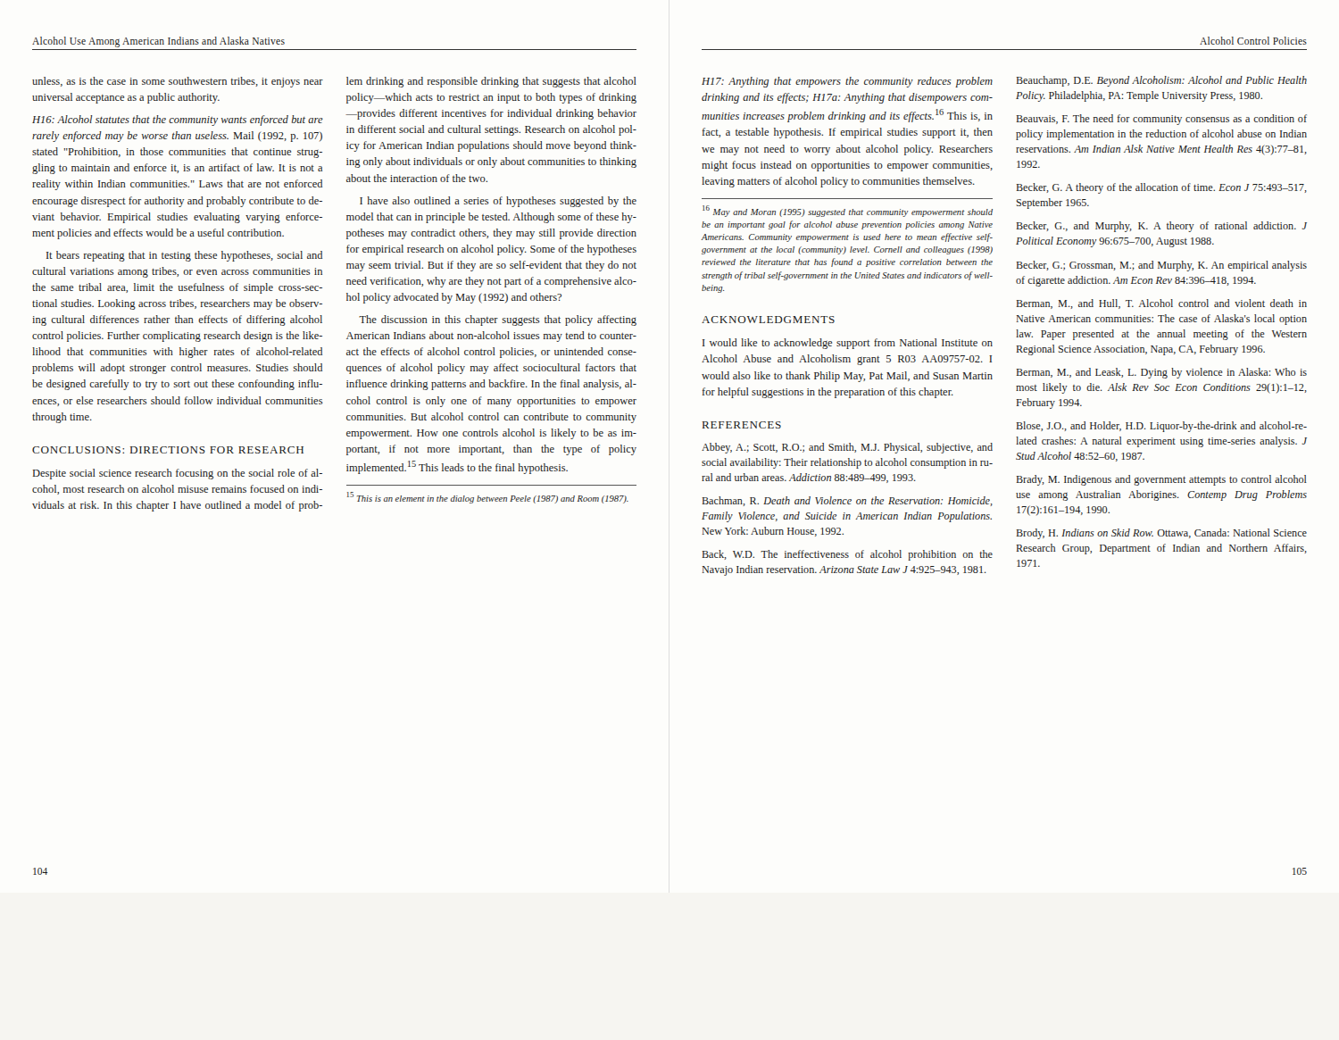Alcohol Use Among American Indians and Alaska Natives
unless, as is the case in some southwestern tribes, it enjoys near universal acceptance as a public authority.
H16: Alcohol statutes that the community wants enforced but are rarely enforced may be worse than useless. Mail (1992, p. 107) stated "Prohibition, in those communities that continue struggling to maintain and enforce it, is an artifact of law. It is not a reality within Indian communities." Laws that are not enforced encourage disrespect for authority and probably contribute to deviant behavior. Empirical studies evaluating varying enforcement policies and effects would be a useful contribution.
It bears repeating that in testing these hypotheses, social and cultural variations among tribes, or even across communities in the same tribal area, limit the usefulness of simple cross-sectional studies. Looking across tribes, researchers may be observing cultural differences rather than effects of differing alcohol control policies. Further complicating research design is the likelihood that communities with higher rates of alcohol-related problems will adopt stronger control measures. Studies should be designed carefully to try to sort out these confounding influences, or else researchers should follow individual communities through time.
Conclusions: Directions for Research
Despite social science research focusing on the social role of alcohol, most research on alcohol misuse remains focused on individuals at risk. In this chapter I have outlined a model of problem drinking and responsible drinking that suggests that alcohol policy—which acts to restrict an input to both types of drinking—provides different incentives for individual drinking behavior in different social and cultural settings. Research on alcohol policy for American Indian populations should move beyond thinking only about individuals or only about communities to thinking about the interaction of the two.
I have also outlined a series of hypotheses suggested by the model that can in principle be tested. Although some of these hypotheses may contradict others, they may still provide direction for empirical research on alcohol policy. Some of the hypotheses may seem trivial. But if they are so self-evident that they do not need verification, why are they not part of a comprehensive alcohol policy advocated by May (1992) and others?
The discussion in this chapter suggests that policy affecting American Indians about non-alcohol issues may tend to counteract the effects of alcohol control policies, or unintended consequences of alcohol policy may affect sociocultural factors that influence drinking patterns and backfire. In the final analysis, alcohol control is only one of many opportunities to empower communities. But alcohol control can contribute to community empowerment. How one controls alcohol is likely to be as important, if not more important, than the type of policy implemented.15 This leads to the final hypothesis.
15 This is an element in the dialog between Peele (1987) and Room (1987).
104
Alcohol Control Policies
H17: Anything that empowers the community reduces problem drinking and its effects; H17a: Anything that disempowers communities increases problem drinking and its effects.16 This is, in fact, a testable hypothesis. If empirical studies support it, then we may not need to worry about alcohol policy. Researchers might focus instead on opportunities to empower communities, leaving matters of alcohol policy to communities themselves.
16 May and Moran (1995) suggested that community empowerment should be an important goal for alcohol abuse prevention policies among Native Americans. Community empowerment is used here to mean effective self-government at the local (community) level. Cornell and colleagues (1998) reviewed the literature that has found a positive correlation between the strength of tribal self-government in the United States and indicators of well-being.
Acknowledgments
I would like to acknowledge support from National Institute on Alcohol Abuse and Alcoholism grant 5 R03 AA09757-02. I would also like to thank Philip May, Pat Mail, and Susan Martin for helpful suggestions in the preparation of this chapter.
References
Abbey, A.; Scott, R.O.; and Smith, M.J. Physical, subjective, and social availability: Their relationship to alcohol consumption in rural and urban areas. Addiction 88:489–499, 1993.
Bachman, R. Death and Violence on the Reservation: Homicide, Family Violence, and Suicide in American Indian Populations. New York: Auburn House, 1992.
Back, W.D. The ineffectiveness of alcohol prohibition on the Navajo Indian reservation. Arizona State Law J 4:925–943, 1981.
Beauchamp, D.E. Beyond Alcoholism: Alcohol and Public Health Policy. Philadelphia, PA: Temple University Press, 1980.
Beauvais, F. The need for community consensus as a condition of policy implementation in the reduction of alcohol abuse on Indian reservations. Am Indian Alsk Native Ment Health Res 4(3):77–81, 1992.
Becker, G. A theory of the allocation of time. Econ J 75:493–517, September 1965.
Becker, G., and Murphy, K. A theory of rational addiction. J Political Economy 96:675–700, August 1988.
Becker, G.; Grossman, M.; and Murphy, K. An empirical analysis of cigarette addiction. Am Econ Rev 84:396–418, 1994.
Berman, M., and Hull, T. Alcohol control and violent death in Native American communities: The case of Alaska's local option law. Paper presented at the annual meeting of the Western Regional Science Association, Napa, CA, February 1996.
Berman, M., and Leask, L. Dying by violence in Alaska: Who is most likely to die. Alsk Rev Soc Econ Conditions 29(1):1–12, February 1994.
Blose, J.O., and Holder, H.D. Liquor-by-the-drink and alcohol-related crashes: A natural experiment using time-series analysis. J Stud Alcohol 48:52–60, 1987.
Brady, M. Indigenous and government attempts to control alcohol use among Australian Aborigines. Contemp Drug Problems 17(2):161–194, 1990.
Brody, H. Indians on Skid Row. Ottawa, Canada: National Science Research Group, Department of Indian and Northern Affairs, 1971.
105